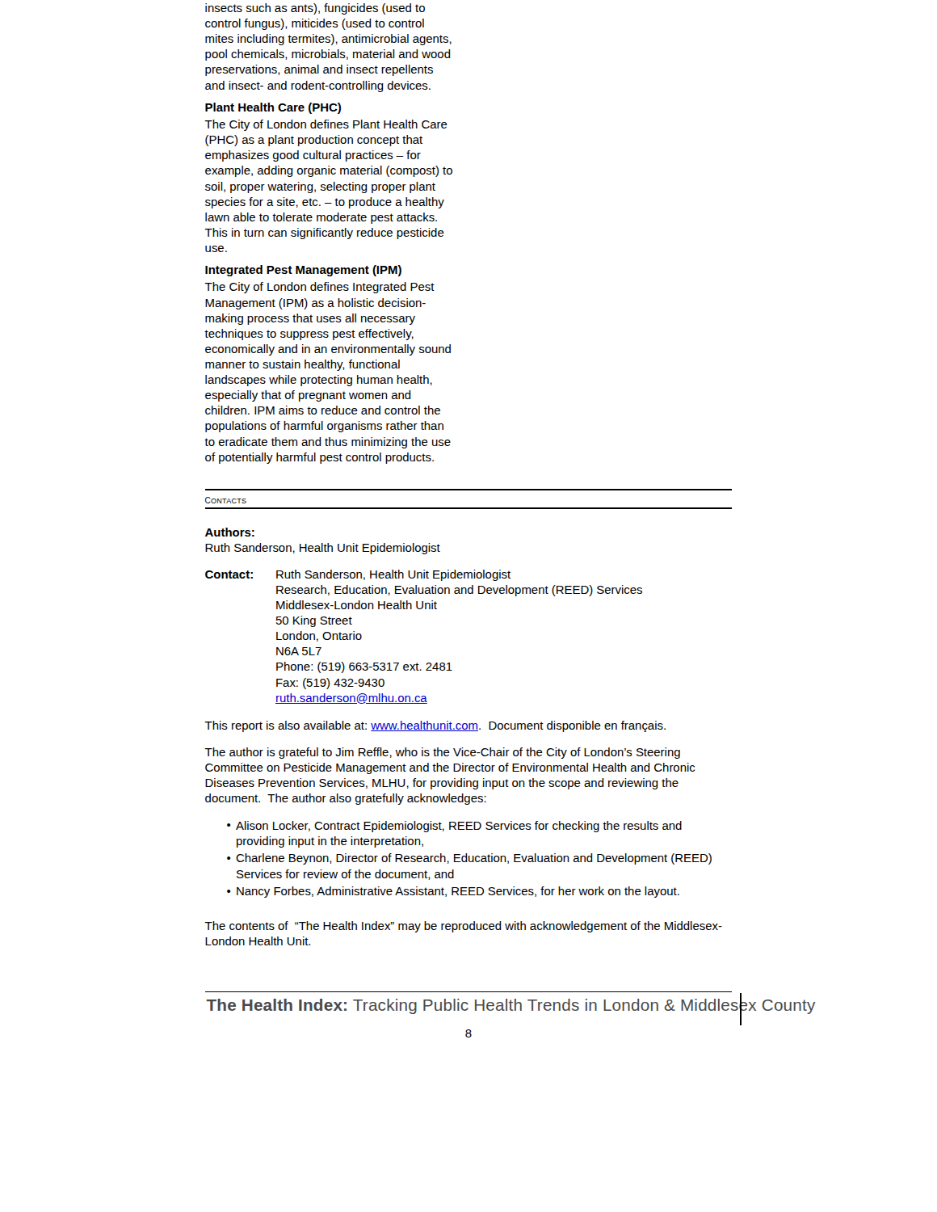insects such as ants), fungicides (used to control fungus), miticides (used to control mites including termites), antimicrobial agents, pool chemicals, microbials, material and wood preservations, animal and insect repellents and insect- and rodent-controlling devices.
Plant Health Care (PHC)
The City of London defines Plant Health Care (PHC) as a plant production concept that emphasizes good cultural practices – for example, adding organic material (compost) to soil, proper watering, selecting proper plant species for a site, etc. – to produce a healthy lawn able to tolerate moderate pest attacks. This in turn can significantly reduce pesticide use.
Integrated Pest Management (IPM)
The City of London defines Integrated Pest Management (IPM) as a holistic decision-making process that uses all necessary techniques to suppress pest effectively, economically and in an environmentally sound manner to sustain healthy, functional landscapes while protecting human health, especially that of pregnant women and children. IPM aims to reduce and control the populations of harmful organisms rather than to eradicate them and thus minimizing the use of potentially harmful pest control products.
CONTACTS
Authors:
Ruth Sanderson, Health Unit Epidemiologist
| Contact: | Ruth Sanderson, Health Unit Epidemiologist Research, Education, Evaluation and Development (REED) Services Middlesex-London Health Unit 50 King Street London, Ontario N6A 5L7 Phone: (519) 663-5317 ext. 2481 Fax: (519) 432-9430 ruth.sanderson@mlhu.on.ca |
This report is also available at: www.healthunit.com. Document disponible en français.
The author is grateful to Jim Reffle, who is the Vice-Chair of the City of London’s Steering Committee on Pesticide Management and the Director of Environmental Health and Chronic Diseases Prevention Services, MLHU, for providing input on the scope and reviewing the document. The author also gratefully acknowledges:
Alison Locker, Contract Epidemiologist, REED Services for checking the results and providing input in the interpretation,
Charlene Beynon, Director of Research, Education, Evaluation and Development (REED) Services for review of the document, and
Nancy Forbes, Administrative Assistant, REED Services, for her work on the layout.
The contents of “The Health Index” may be reproduced with acknowledgement of the Middlesex-London Health Unit.
The Health Index: Tracking Public Health Trends in London & Middlesex County
8